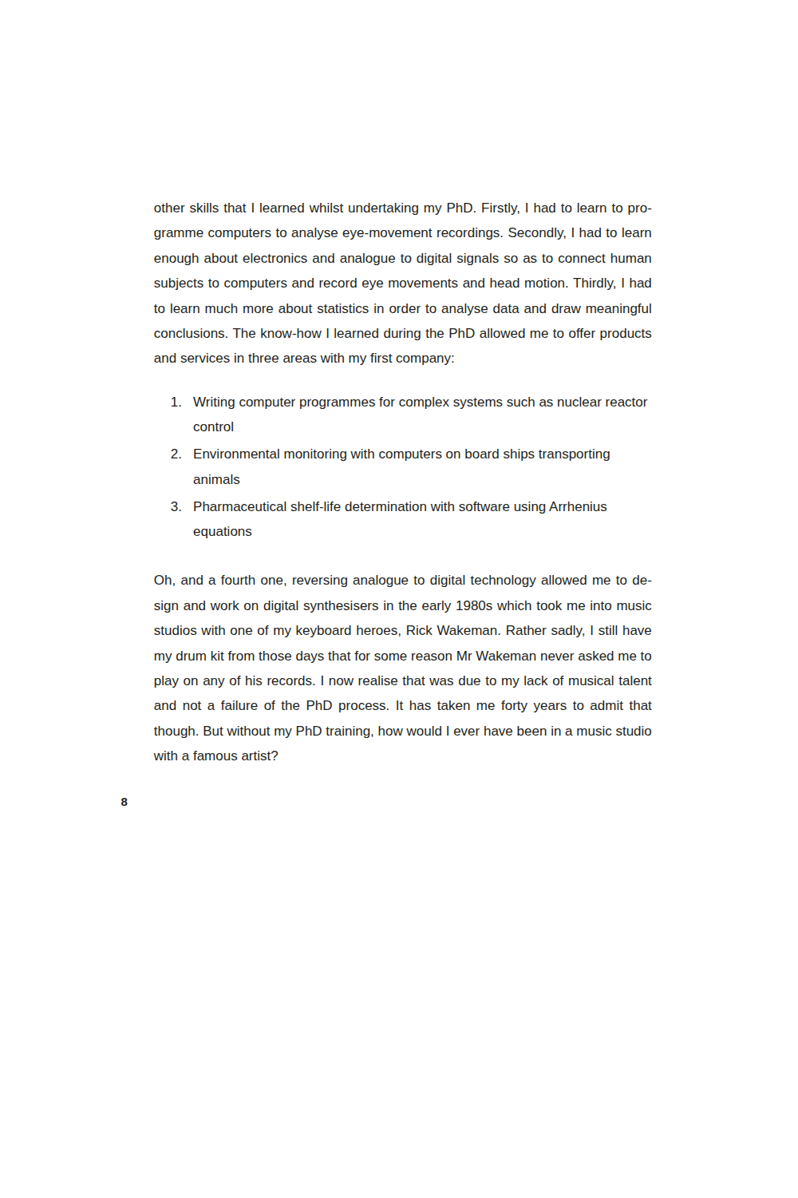other skills that I learned whilst undertaking my PhD. Firstly, I had to learn to programme computers to analyse eye-movement recordings. Secondly, I had to learn enough about electronics and analogue to digital signals so as to connect human subjects to computers and record eye movements and head motion. Thirdly, I had to learn much more about statistics in order to analyse data and draw meaningful conclusions. The know-how I learned during the PhD allowed me to offer products and services in three areas with my first company:
Writing computer programmes for complex systems such as nuclear reactor control
Environmental monitoring with computers on board ships transporting animals
Pharmaceutical shelf-life determination with software using Arrhenius equations
Oh, and a fourth one, reversing analogue to digital technology allowed me to design and work on digital synthesisers in the early 1980s which took me into music studios with one of my keyboard heroes, Rick Wakeman. Rather sadly, I still have my drum kit from those days that for some reason Mr Wakeman never asked me to play on any of his records. I now realise that was due to my lack of musical talent and not a failure of the PhD process. It has taken me forty years to admit that though. But without my PhD training, how would I ever have been in a music studio with a famous artist?
8